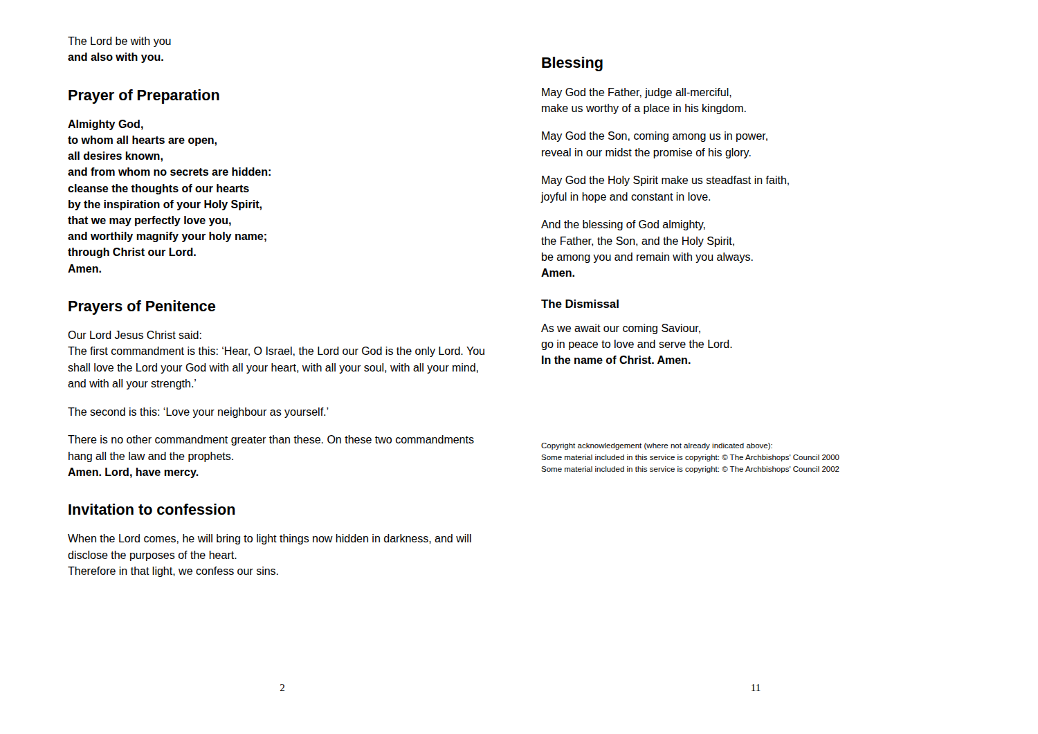The Lord be with you
and also with you.
Prayer of Preparation
Almighty God,
to whom all hearts are open,
all desires known,
and from whom no secrets are hidden:
cleanse the thoughts of our hearts
by the inspiration of your Holy Spirit,
that we may perfectly love you,
and worthily magnify your holy name;
through Christ our Lord.
Amen.
Prayers of Penitence
Our Lord Jesus Christ said:
The first commandment is this: ‘Hear, O Israel, the Lord our God is the only Lord. You shall love the Lord your God with all your heart, with all your soul, with all your mind, and with all your strength.’
The second is this: ‘Love your neighbour as yourself.’
There is no other commandment greater than these. On these two commandments hang all the law and the prophets.
Amen. Lord, have mercy.
Invitation to confession
When the Lord comes, he will bring to light things now hidden in darkness, and will disclose the purposes of the heart.
Therefore in that light, we confess our sins.
2
Blessing
May God the Father, judge all-merciful,
make us worthy of a place in his kingdom.
May God the Son, coming among us in power,
reveal in our midst the promise of his glory.
May God the Holy Spirit make us steadfast in faith,
joyful in hope and constant in love.
And the blessing of God almighty,
the Father, the Son, and the Holy Spirit,
be among you and remain with you always.
Amen.
The Dismissal
As we await our coming Saviour,
go in peace to love and serve the Lord.
In the name of Christ. Amen.
Copyright acknowledgement (where not already indicated above):
Some material included in this service is copyright: © The Archbishops' Council 2000
Some material included in this service is copyright: © The Archbishops' Council 2002
11